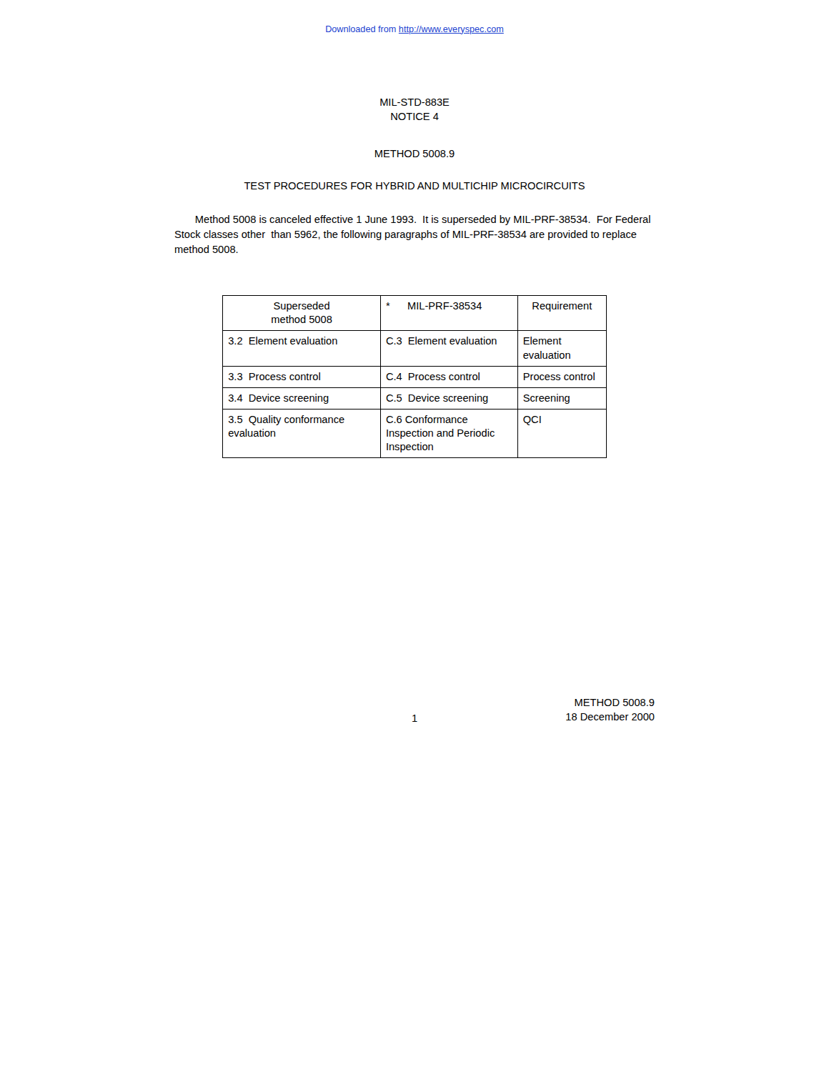Downloaded from http://www.everyspec.com
MIL-STD-883E
NOTICE 4
METHOD 5008.9
TEST PROCEDURES FOR HYBRID AND MULTICHIP MICROCIRCUITS
Method 5008 is canceled effective 1 June 1993. It is superseded by MIL-PRF-38534. For Federal Stock classes other than 5962, the following paragraphs of MIL-PRF-38534 are provided to replace method 5008.
| Superseded method 5008 | * MIL-PRF-38534 | Requirement |
| 3.2 Element evaluation | C.3 Element evaluation | Element evaluation |
| 3.3 Process control | C.4 Process control | Process control |
| 3.4 Device screening | C.5 Device screening | Screening |
| 3.5 Quality conformance evaluation | C.6 Conformance Inspection and Periodic Inspection | QCI |
METHOD 5008.9
18 December 2000
1